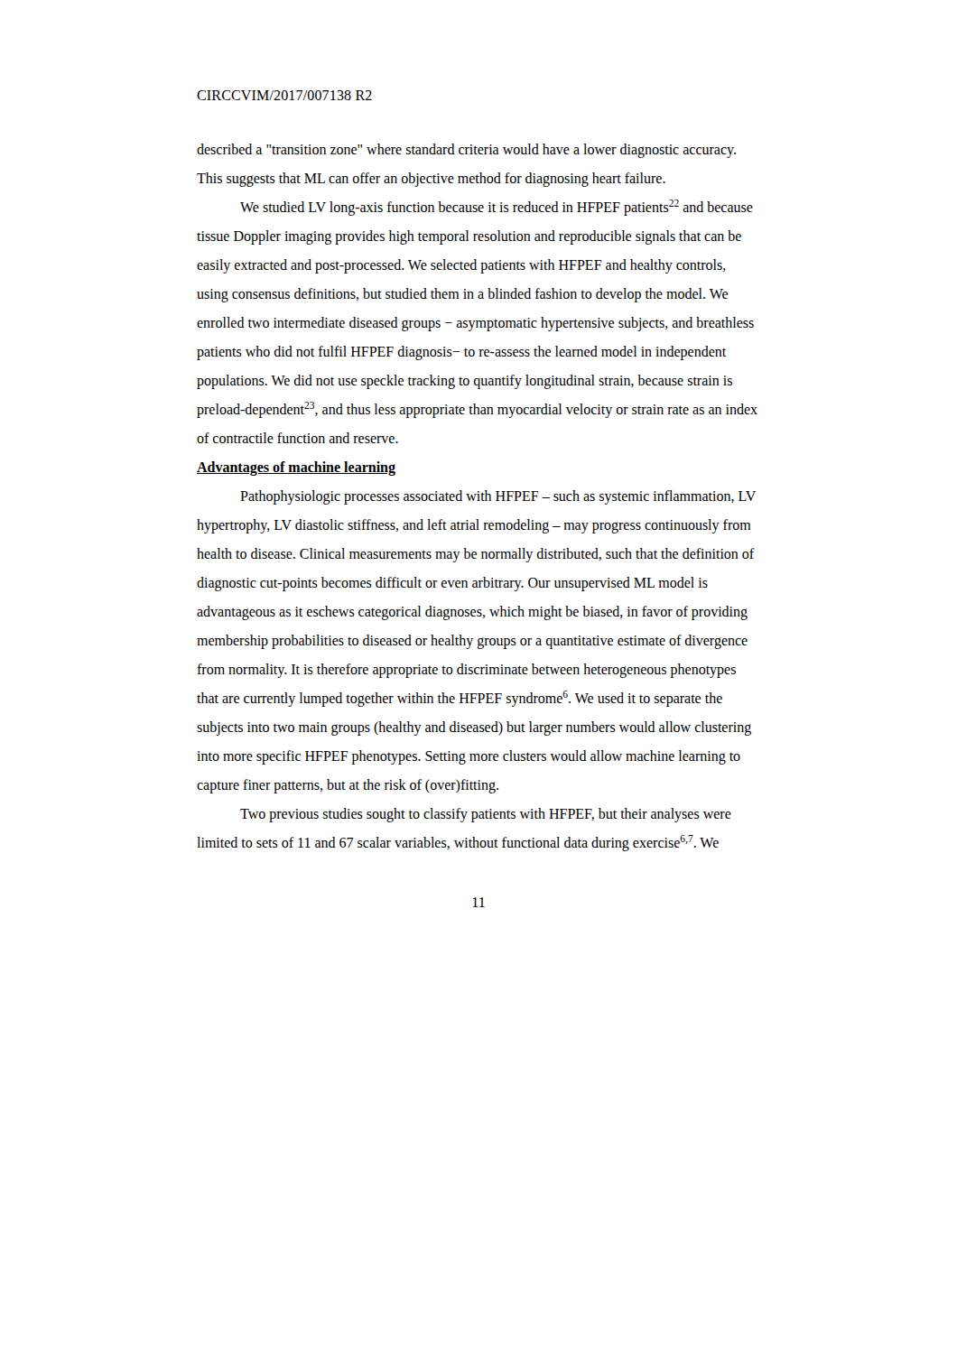CIRCCVIM/2017/007138 R2
described a "transition zone" where standard criteria would have a lower diagnostic accuracy. This suggests that ML can offer an objective method for diagnosing heart failure.
We studied LV long-axis function because it is reduced in HFPEF patients22 and because tissue Doppler imaging provides high temporal resolution and reproducible signals that can be easily extracted and post-processed. We selected patients with HFPEF and healthy controls, using consensus definitions, but studied them in a blinded fashion to develop the model. We enrolled two intermediate diseased groups − asymptomatic hypertensive subjects, and breathless patients who did not fulfil HFPEF diagnosis− to re-assess the learned model in independent populations. We did not use speckle tracking to quantify longitudinal strain, because strain is preload-dependent23, and thus less appropriate than myocardial velocity or strain rate as an index of contractile function and reserve.
Advantages of machine learning
Pathophysiologic processes associated with HFPEF – such as systemic inflammation, LV hypertrophy, LV diastolic stiffness, and left atrial remodeling – may progress continuously from health to disease. Clinical measurements may be normally distributed, such that the definition of diagnostic cut-points becomes difficult or even arbitrary. Our unsupervised ML model is advantageous as it eschews categorical diagnoses, which might be biased, in favor of providing membership probabilities to diseased or healthy groups or a quantitative estimate of divergence from normality. It is therefore appropriate to discriminate between heterogeneous phenotypes that are currently lumped together within the HFPEF syndrome6. We used it to separate the subjects into two main groups (healthy and diseased) but larger numbers would allow clustering into more specific HFPEF phenotypes. Setting more clusters would allow machine learning to capture finer patterns, but at the risk of (over)fitting.
Two previous studies sought to classify patients with HFPEF, but their analyses were limited to sets of 11 and 67 scalar variables, without functional data during exercise6,7. We
11